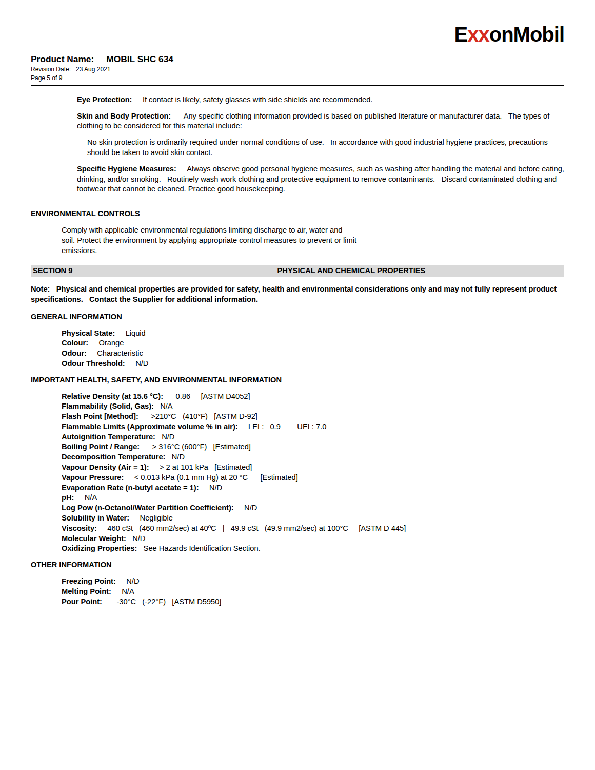ExxonMobil
Product Name: MOBIL SHC 634
Revision Date: 23 Aug 2021
Page 5 of 9
Eye Protection: If contact is likely, safety glasses with side shields are recommended.
Skin and Body Protection: Any specific clothing information provided is based on published literature or manufacturer data. The types of clothing to be considered for this material include:
No skin protection is ordinarily required under normal conditions of use. In accordance with good industrial hygiene practices, precautions should be taken to avoid skin contact.
Specific Hygiene Measures: Always observe good personal hygiene measures, such as washing after handling the material and before eating, drinking, and/or smoking. Routinely wash work clothing and protective equipment to remove contaminants. Discard contaminated clothing and footwear that cannot be cleaned. Practice good housekeeping.
ENVIRONMENTAL CONTROLS
Comply with applicable environmental regulations limiting discharge to air, water and
soil. Protect the environment by applying appropriate control measures to prevent or limit
emissions.
SECTION 9 PHYSICAL AND CHEMICAL PROPERTIES
Note: Physical and chemical properties are provided for safety, health and environmental considerations only and may not fully represent product specifications. Contact the Supplier for additional information.
GENERAL INFORMATION
Physical State: Liquid
Colour: Orange
Odour: Characteristic
Odour Threshold: N/D
IMPORTANT HEALTH, SAFETY, AND ENVIRONMENTAL INFORMATION
Relative Density (at 15.6 °C): 0.86 [ASTM D4052]
Flammability (Solid, Gas): N/A
Flash Point [Method]: >210°C (410°F) [ASTM D-92]
Flammable Limits (Approximate volume % in air): LEL: 0.9 UEL: 7.0
Autoignition Temperature: N/D
Boiling Point / Range: > 316°C (600°F) [Estimated]
Decomposition Temperature: N/D
Vapour Density (Air = 1): > 2 at 101 kPa [Estimated]
Vapour Pressure: < 0.013 kPa (0.1 mm Hg) at 20 °C [Estimated]
Evaporation Rate (n-butyl acetate = 1): N/D
pH: N/A
Log Pow (n-Octanol/Water Partition Coefficient): N/D
Solubility in Water: Negligible
Viscosity: 460 cSt (460 mm2/sec) at 40ºC | 49.9 cSt (49.9 mm2/sec) at 100°C [ASTM D 445]
Molecular Weight: N/D
Oxidizing Properties: See Hazards Identification Section.
OTHER INFORMATION
Freezing Point: N/D
Melting Point: N/A
Pour Point: -30°C (-22°F) [ASTM D5950]